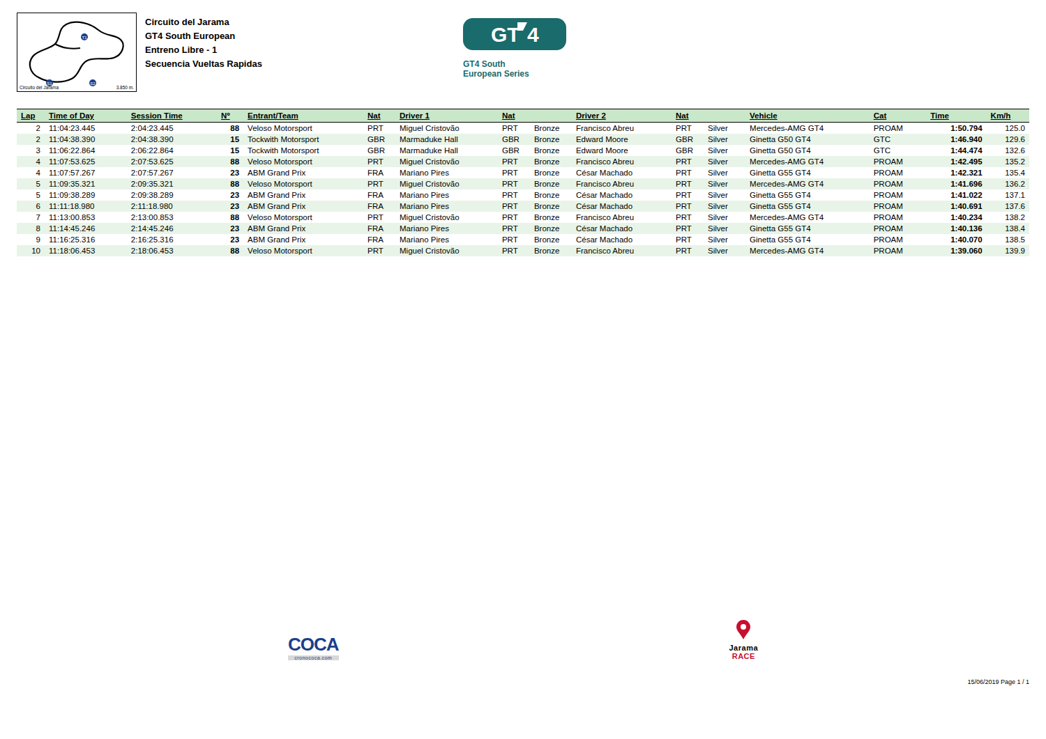T1 S1 S2 Circuito del Jarama 3.850 m.
Circuito del Jarama
GT4 South European
Entreno Libre - 1
Secuencia Vueltas Rapidas
GT 4
GT4 South
European Series
| Lap | Time of Day | Session Time | Nº | Entrant/Team | Nat | Driver 1 | Nat | | Driver 2 | Nat | | Vehicle | Cat | Time | Km/h |
| --- | --- | --- | --- | --- | --- | --- | --- | --- | --- | --- | --- | --- | --- | --- | --- |
| 2 | 11:04:23.445 | 2:04:23.445 | 88 | Veloso Motorsport | PRT | Miguel Cristovão | PRT | Bronze | Francisco Abreu | PRT | Silver | Mercedes-AMG GT4 | PROAM | 1:50.794 | 125.0 |
| 2 | 11:04:38.390 | 2:04:38.390 | 15 | Tockwith Motorsport | GBR | Marmaduke Hall | GBR | Bronze | Edward Moore | GBR | Silver | Ginetta G50 GT4 | GTC | 1:46.940 | 129.6 |
| 3 | 11:06:22.864 | 2:06:22.864 | 15 | Tockwith Motorsport | GBR | Marmaduke Hall | GBR | Bronze | Edward Moore | GBR | Silver | Ginetta G50 GT4 | GTC | 1:44.474 | 132.6 |
| 4 | 11:07:53.625 | 2:07:53.625 | 88 | Veloso Motorsport | PRT | Miguel Cristovão | PRT | Bronze | Francisco Abreu | PRT | Silver | Mercedes-AMG GT4 | PROAM | 1:42.495 | 135.2 |
| 4 | 11:07:57.267 | 2:07:57.267 | 23 | ABM Grand Prix | FRA | Mariano Pires | PRT | Bronze | César Machado | PRT | Silver | Ginetta G55 GT4 | PROAM | 1:42.321 | 135.4 |
| 5 | 11:09:35.321 | 2:09:35.321 | 88 | Veloso Motorsport | PRT | Miguel Cristovão | PRT | Bronze | Francisco Abreu | PRT | Silver | Mercedes-AMG GT4 | PROAM | 1:41.696 | 136.2 |
| 5 | 11:09:38.289 | 2:09:38.289 | 23 | ABM Grand Prix | FRA | Mariano Pires | PRT | Bronze | César Machado | PRT | Silver | Ginetta G55 GT4 | PROAM | 1:41.022 | 137.1 |
| 6 | 11:11:18.980 | 2:11:18.980 | 23 | ABM Grand Prix | FRA | Mariano Pires | PRT | Bronze | César Machado | PRT | Silver | Ginetta G55 GT4 | PROAM | 1:40.691 | 137.6 |
| 7 | 11:13:00.853 | 2:13:00.853 | 88 | Veloso Motorsport | PRT | Miguel Cristovão | PRT | Bronze | Francisco Abreu | PRT | Silver | Mercedes-AMG GT4 | PROAM | 1:40.234 | 138.2 |
| 8 | 11:14:45.246 | 2:14:45.246 | 23 | ABM Grand Prix | FRA | Mariano Pires | PRT | Bronze | César Machado | PRT | Silver | Ginetta G55 GT4 | PROAM | 1:40.136 | 138.4 |
| 9 | 11:16:25.316 | 2:16:25.316 | 23 | ABM Grand Prix | FRA | Mariano Pires | PRT | Bronze | César Machado | PRT | Silver | Ginetta G55 GT4 | PROAM | 1:40.070 | 138.5 |
| 10 | 11:18:06.453 | 2:18:06.453 | 88 | Veloso Motorsport | PRT | Miguel Cristovão | PRT | Bronze | Francisco Abreu | PRT | Silver | Mercedes-AMG GT4 | PROAM | 1:39.060 | 139.9 |
COCA
cronococa.com
Jarama
RACE
15/06/2019 Page 1 / 1